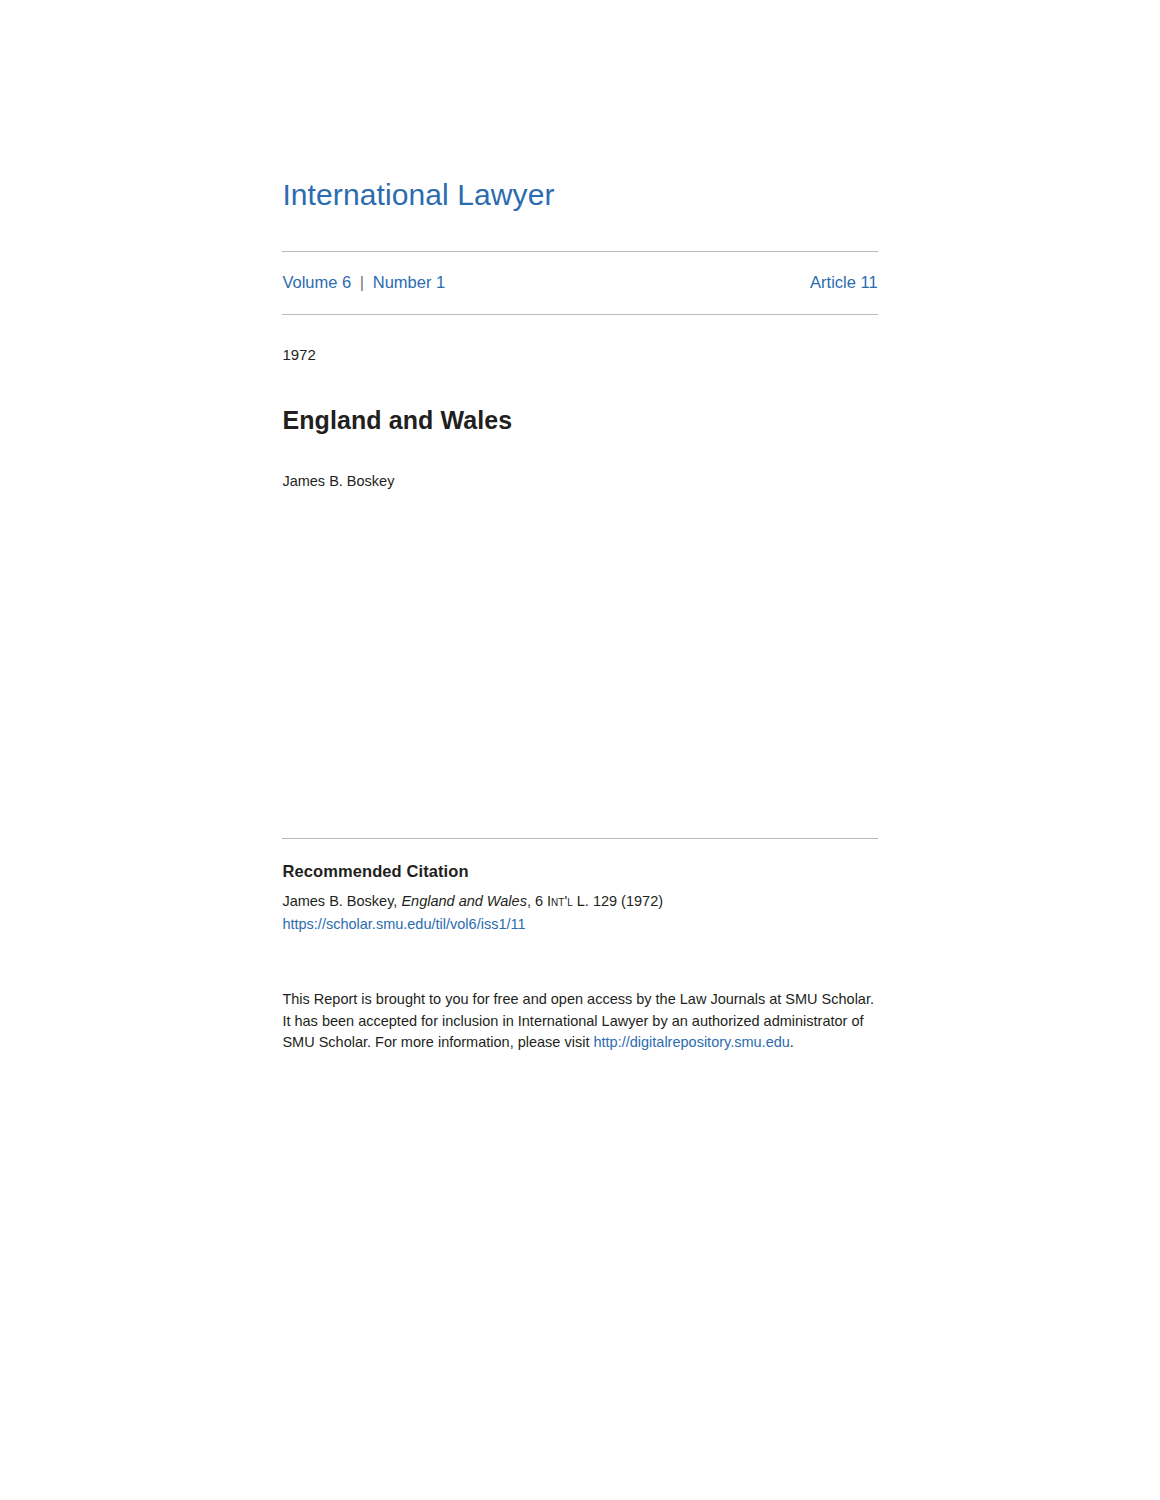International Lawyer
Volume 6|Number 1
Article 11
1972
England and Wales
James B. Boskey
Recommended Citation
James B. Boskey, England and Wales, 6 Int'l L. 129 (1972)
https://scholar.smu.edu/til/vol6/iss1/11
This Report is brought to you for free and open access by the Law Journals at SMU Scholar. It has been accepted for inclusion in International Lawyer by an authorized administrator of SMU Scholar. For more information, please visit http://digitalrepository.smu.edu.